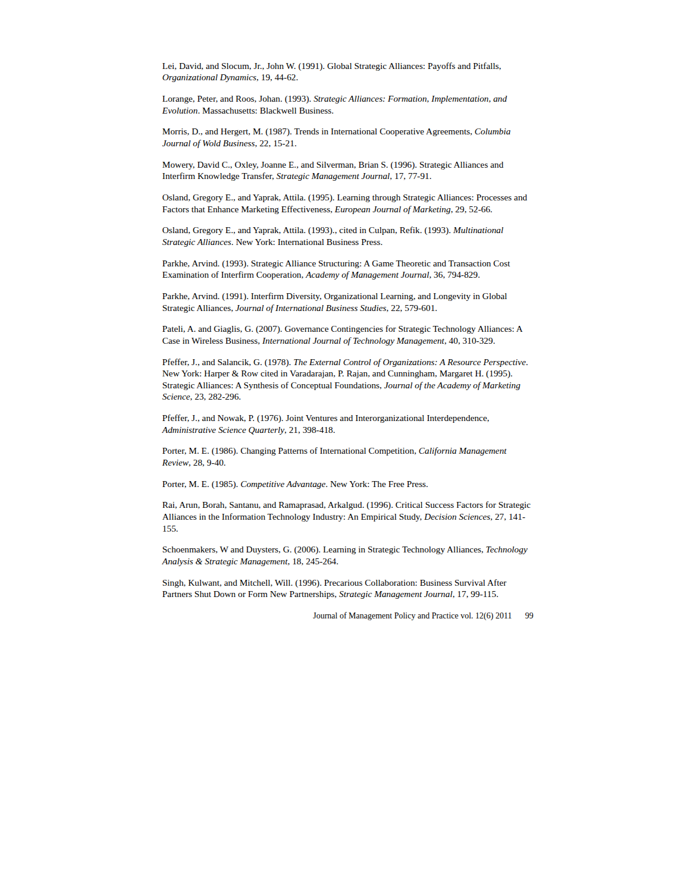Lei, David, and Slocum, Jr., John W. (1991). Global Strategic Alliances: Payoffs and Pitfalls, Organizational Dynamics, 19, 44-62.
Lorange, Peter, and Roos, Johan. (1993). Strategic Alliances: Formation, Implementation, and Evolution. Massachusetts: Blackwell Business.
Morris, D., and Hergert, M. (1987). Trends in International Cooperative Agreements, Columbia Journal of Wold Business, 22, 15-21.
Mowery, David C., Oxley, Joanne E., and Silverman, Brian S. (1996). Strategic Alliances and Interfirm Knowledge Transfer, Strategic Management Journal, 17, 77-91.
Osland, Gregory E., and Yaprak, Attila. (1995). Learning through Strategic Alliances: Processes and Factors that Enhance Marketing Effectiveness, European Journal of Marketing, 29, 52-66.
Osland, Gregory E., and Yaprak, Attila. (1993)., cited in Culpan, Refik. (1993). Multinational Strategic Alliances. New York: International Business Press.
Parkhe, Arvind. (1993). Strategic Alliance Structuring: A Game Theoretic and Transaction Cost Examination of Interfirm Cooperation, Academy of Management Journal, 36, 794-829.
Parkhe, Arvind. (1991). Interfirm Diversity, Organizational Learning, and Longevity in Global Strategic Alliances, Journal of International Business Studies, 22, 579-601.
Pateli, A. and Giaglis, G. (2007). Governance Contingencies for Strategic Technology Alliances: A Case in Wireless Business, International Journal of Technology Management, 40, 310-329.
Pfeffer, J., and Salancik, G. (1978). The External Control of Organizations: A Resource Perspective. New York: Harper & Row cited in Varadarajan, P. Rajan, and Cunningham, Margaret H. (1995). Strategic Alliances: A Synthesis of Conceptual Foundations, Journal of the Academy of Marketing Science, 23, 282-296.
Pfeffer, J., and Nowak, P. (1976). Joint Ventures and Interorganizational Interdependence, Administrative Science Quarterly, 21, 398-418.
Porter, M. E. (1986). Changing Patterns of International Competition, California Management Review, 28, 9-40.
Porter, M. E. (1985). Competitive Advantage. New York: The Free Press.
Rai, Arun, Borah, Santanu, and Ramaprasad, Arkalgud. (1996). Critical Success Factors for Strategic Alliances in the Information Technology Industry: An Empirical Study, Decision Sciences, 27, 141-155.
Schoenmakers, W and Duysters, G. (2006). Learning in Strategic Technology Alliances, Technology Analysis & Strategic Management, 18, 245-264.
Singh, Kulwant, and Mitchell, Will. (1996). Precarious Collaboration: Business Survival After Partners Shut Down or Form New Partnerships, Strategic Management Journal, 17, 99-115.
Journal of Management Policy and Practice vol. 12(6) 201199